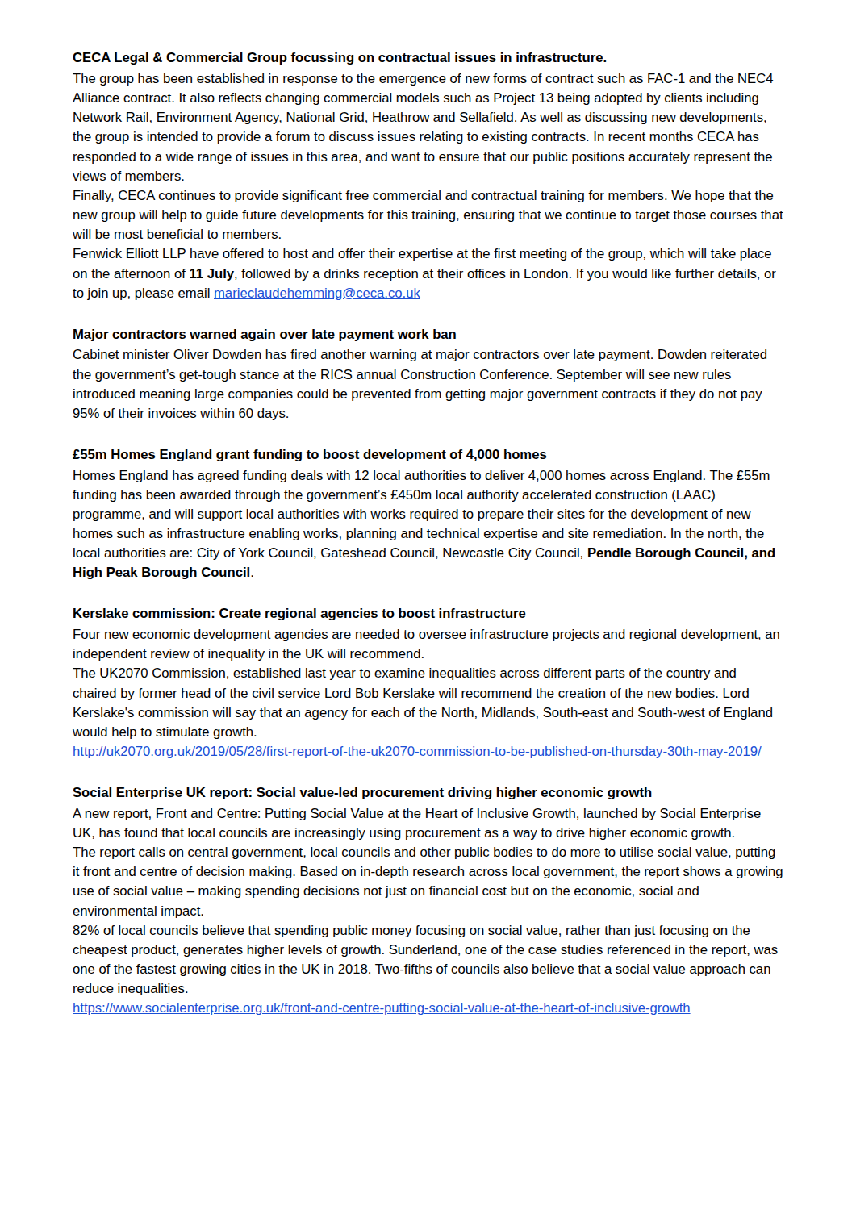CECA Legal & Commercial Group focussing on contractual issues in infrastructure.
The group has been established in response to the emergence of new forms of contract such as FAC-1 and the NEC4 Alliance contract. It also reflects changing commercial models such as Project 13 being adopted by clients including Network Rail, Environment Agency, National Grid, Heathrow and Sellafield. As well as discussing new developments, the group is intended to provide a forum to discuss issues relating to existing contracts. In recent months CECA has responded to a wide range of issues in this area, and want to ensure that our public positions accurately represent the views of members.
Finally, CECA continues to provide significant free commercial and contractual training for members. We hope that the new group will help to guide future developments for this training, ensuring that we continue to target those courses that will be most beneficial to members.
Fenwick Elliott LLP have offered to host and offer their expertise at the first meeting of the group, which will take place on the afternoon of 11 July, followed by a drinks reception at their offices in London. If you would like further details, or to join up, please email marieclaudehemming@ceca.co.uk
Major contractors warned again over late payment work ban
Cabinet minister Oliver Dowden has fired another warning at major contractors over late payment. Dowden reiterated the government’s get-tough stance at the RICS annual Construction Conference. September will see new rules introduced meaning large companies could be prevented from getting major government contracts if they do not pay 95% of their invoices within 60 days.
£55m Homes England grant funding to boost development of 4,000 homes
Homes England has agreed funding deals with 12 local authorities to deliver 4,000 homes across England. The £55m funding has been awarded through the government’s £450m local authority accelerated construction (LAAC) programme, and will support local authorities with works required to prepare their sites for the development of new homes such as infrastructure enabling works, planning and technical expertise and site remediation. In the north, the local authorities are: City of York Council, Gateshead Council, Newcastle City Council, Pendle Borough Council, and High Peak Borough Council.
Kerslake commission: Create regional agencies to boost infrastructure
Four new economic development agencies are needed to oversee infrastructure projects and regional development, an independent review of inequality in the UK will recommend.
The UK2070 Commission, established last year to examine inequalities across different parts of the country and chaired by former head of the civil service Lord Bob Kerslake will recommend the creation of the new bodies. Lord Kerslake's commission will say that an agency for each of the North, Midlands, South-east and South-west of England would help to stimulate growth.
http://uk2070.org.uk/2019/05/28/first-report-of-the-uk2070-commission-to-be-published-on-thursday-30th-may-2019/
Social Enterprise UK report: Social value-led procurement driving higher economic growth
A new report, Front and Centre: Putting Social Value at the Heart of Inclusive Growth, launched by Social Enterprise UK, has found that local councils are increasingly using procurement as a way to drive higher economic growth.
The report calls on central government, local councils and other public bodies to do more to utilise social value, putting it front and centre of decision making. Based on in-depth research across local government, the report shows a growing use of social value – making spending decisions not just on financial cost but on the economic, social and environmental impact.
82% of local councils believe that spending public money focusing on social value, rather than just focusing on the cheapest product, generates higher levels of growth. Sunderland, one of the case studies referenced in the report, was one of the fastest growing cities in the UK in 2018. Two-fifths of councils also believe that a social value approach can reduce inequalities.
https://www.socialenterprise.org.uk/front-and-centre-putting-social-value-at-the-heart-of-inclusive-growth